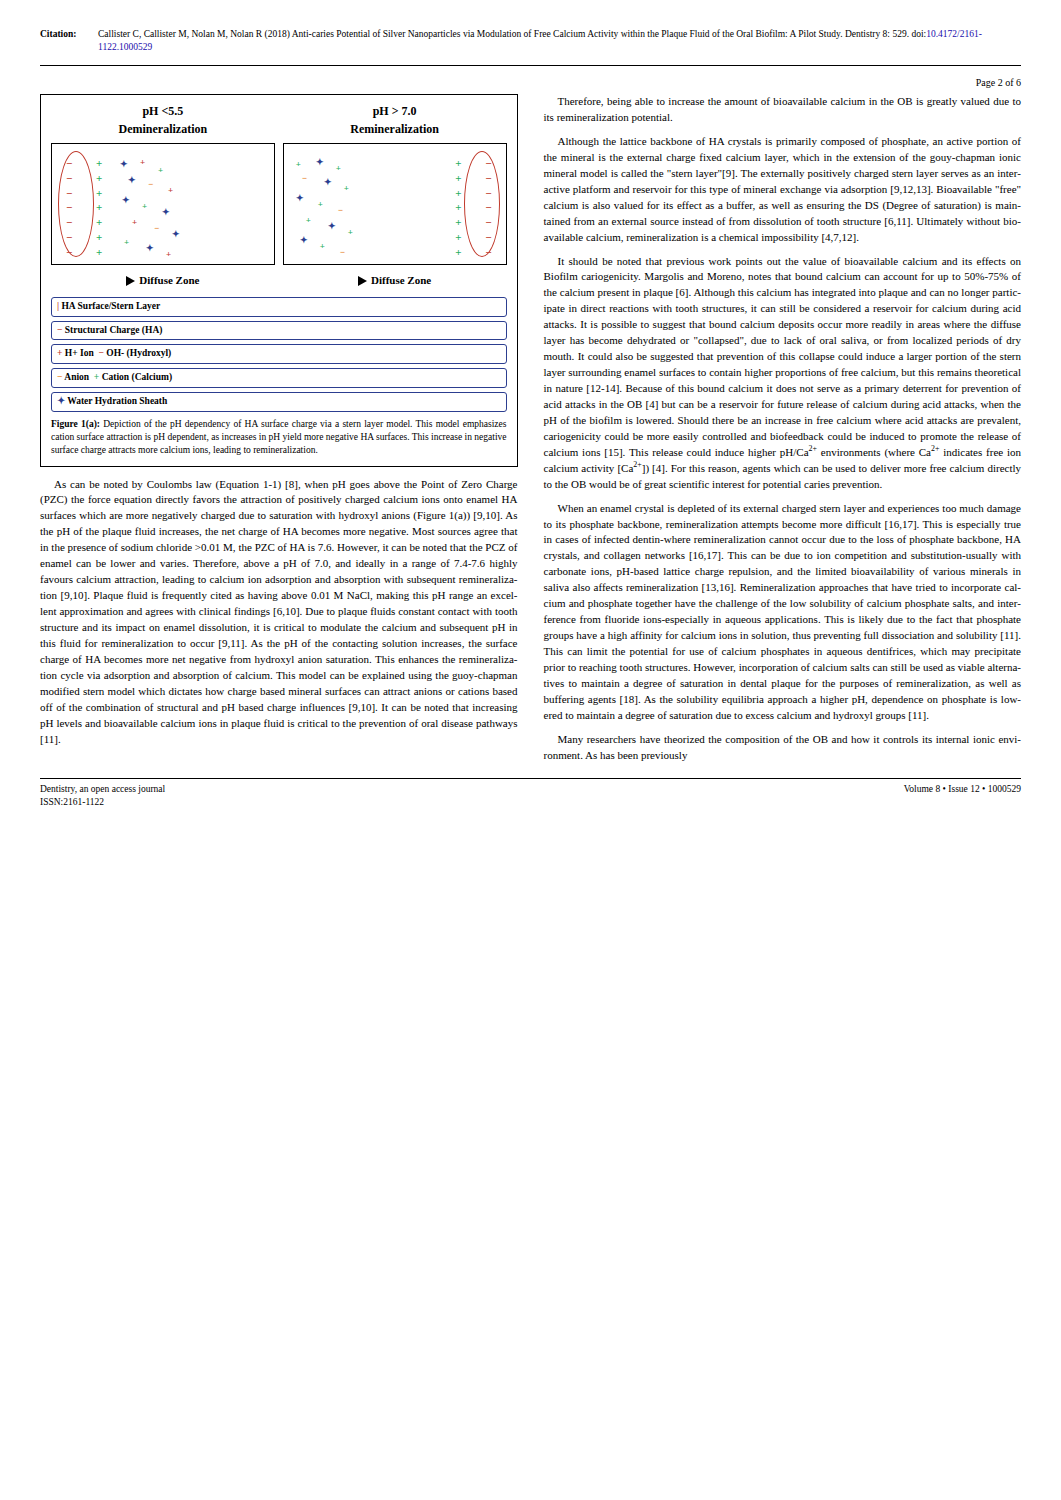Citation: Callister C, Callister M, Nolan M, Nolan R (2018) Anti-caries Potential of Silver Nanoparticles via Modulation of Free Calcium Activity within the Plaque Fluid of the Oral Biofilm: A Pilot Study. Dentistry 8: 529. doi:10.4172/2161-1122.1000529
Page 2 of 6
pH <5.5
Demineralization
−
−
−
−
−
−
−
+
+
+
+
+
+
+
✦ + + ✦ − + ✦ + ✦ + − ✦ + ✦ +
pH > 7.0
Remineralization
−
−
−
−
−
−
−
+
+
+
+
+
+
+
+ ✦ + − ✦ + ✦ + − + ✦ + ✦ + −
Diffuse Zone
Diffuse Zone
| HA Surface/Stern Layer − Structural Charge (HA) + H+ Ion − OH- (Hydroxyl) − Anion + Cation (Calcium) ✦ Water Hydration Sheath
Figure 1(a): Depiction of the pH dependency of HA surface charge via a stern layer model. This model emphasizes cation surface attraction is pH dependent, as increases in pH yield more negative HA surfaces. This increase in negative surface charge attracts more calcium ions, leading to remineralization.
As can be noted by Coulombs law (Equation 1-1) [8], when pH goes above the Point of Zero Charge (PZC) the force equation directly favors the attraction of positively charged calcium ions onto enamel HA surfaces which are more negatively charged due to saturation with hydroxyl anions (Figure 1(a)) [9,10]. As the pH of the plaque fluid increases, the net charge of HA becomes more negative. Most sources agree that in the presence of sodium chloride >0.01 M, the PZC of HA is 7.6. However, it can be noted that the PCZ of enamel can be lower and varies. Therefore, above a pH of 7.0, and ideally in a range of 7.4-7.6 highly favours calcium attraction, leading to calcium ion adsorption and absorption with subsequent remineralization [9,10]. Plaque fluid is frequently cited as having above 0.01 M NaCl, making this pH range an excellent approximation and agrees with clinical findings [6,10]. Due to plaque fluids constant contact with tooth structure and its impact on enamel dissolution, it is critical to modulate the calcium and subsequent pH in this fluid for remineralization to occur [9,11]. As the pH of the contacting solution increases, the surface charge of HA becomes more net negative from hydroxyl anion saturation. This enhances the remineralization cycle via adsorption and absorption of calcium. This model can be explained using the guoy-chapman modified stern model which dictates how charge based mineral surfaces can attract anions or cations based off of the combination of structural and pH based charge influences [9,10]. It can be noted that increasing pH levels and bioavailable calcium ions in plaque fluid is critical to the prevention of oral disease pathways [11].
Therefore, being able to increase the amount of bioavailable calcium in the OB is greatly valued due to its remineralization potential.
Although the lattice backbone of HA crystals is primarily composed of phosphate, an active portion of the mineral is the external charge fixed calcium layer, which in the extension of the gouy-chapman ionic mineral model is called the "stern layer"[9]. The externally positively charged stern layer serves as an interactive platform and reservoir for this type of mineral exchange via adsorption [9,12,13]. Bioavailable "free" calcium is also valued for its effect as a buffer, as well as ensuring the DS (Degree of saturation) is maintained from an external source instead of from dissolution of tooth structure [6,11]. Ultimately without bio-available calcium, remineralization is a chemical impossibility [4,7,12].
It should be noted that previous work points out the value of bioavailable calcium and its effects on Biofilm cariogenicity. Margolis and Moreno, notes that bound calcium can account for up to 50%-75% of the calcium present in plaque [6]. Although this calcium has integrated into plaque and can no longer participate in direct reactions with tooth structures, it can still be considered a reservoir for calcium during acid attacks. It is possible to suggest that bound calcium deposits occur more readily in areas where the diffuse layer has become dehydrated or "collapsed", due to lack of oral saliva, or from localized periods of dry mouth. It could also be suggested that prevention of this collapse could induce a larger portion of the stern layer surrounding enamel surfaces to contain higher proportions of free calcium, but this remains theoretical in nature [12-14]. Because of this bound calcium it does not serve as a primary deterrent for prevention of acid attacks in the OB [4] but can be a reservoir for future release of calcium during acid attacks, when the pH of the biofilm is lowered. Should there be an increase in free calcium where acid attacks are prevalent, cariogenicity could be more easily controlled and biofeedback could be induced to promote the release of calcium ions [15]. This release could induce higher pH/Ca2+ environments (where Ca2+ indicates free ion calcium activity [Ca2+]) [4]. For this reason, agents which can be used to deliver more free calcium directly to the OB would be of great scientific interest for potential caries prevention.
When an enamel crystal is depleted of its external charged stern layer and experiences too much damage to its phosphate backbone, remineralization attempts become more difficult [16,17]. This is especially true in cases of infected dentin-where remineralization cannot occur due to the loss of phosphate backbone, HA crystals, and collagen networks [16,17]. This can be due to ion competition and substitution-usually with carbonate ions, pH-based lattice charge repulsion, and the limited bioavailability of various minerals in saliva also affects remineralization [13,16]. Remineralization approaches that have tried to incorporate calcium and phosphate together have the challenge of the low solubility of calcium phosphate salts, and interference from fluoride ions-especially in aqueous applications. This is likely due to the fact that phosphate groups have a high affinity for calcium ions in solution, thus preventing full dissociation and solubility [11]. This can limit the potential for use of calcium phosphates in aqueous dentifrices, which may precipitate prior to reaching tooth structures. However, incorporation of calcium salts can still be used as viable alternatives to maintain a degree of saturation in dental plaque for the purposes of remineralization, as well as buffering agents [18]. As the solubility equilibria approach a higher pH, dependence on phosphate is lowered to maintain a degree of saturation due to excess calcium and hydroxyl groups [11].
Many researchers have theorized the composition of the OB and how it controls its internal ionic environment. As has been previously
Dentistry, an open access journal
ISSN:2161-1122
Volume 8 • Issue 12 • 1000529